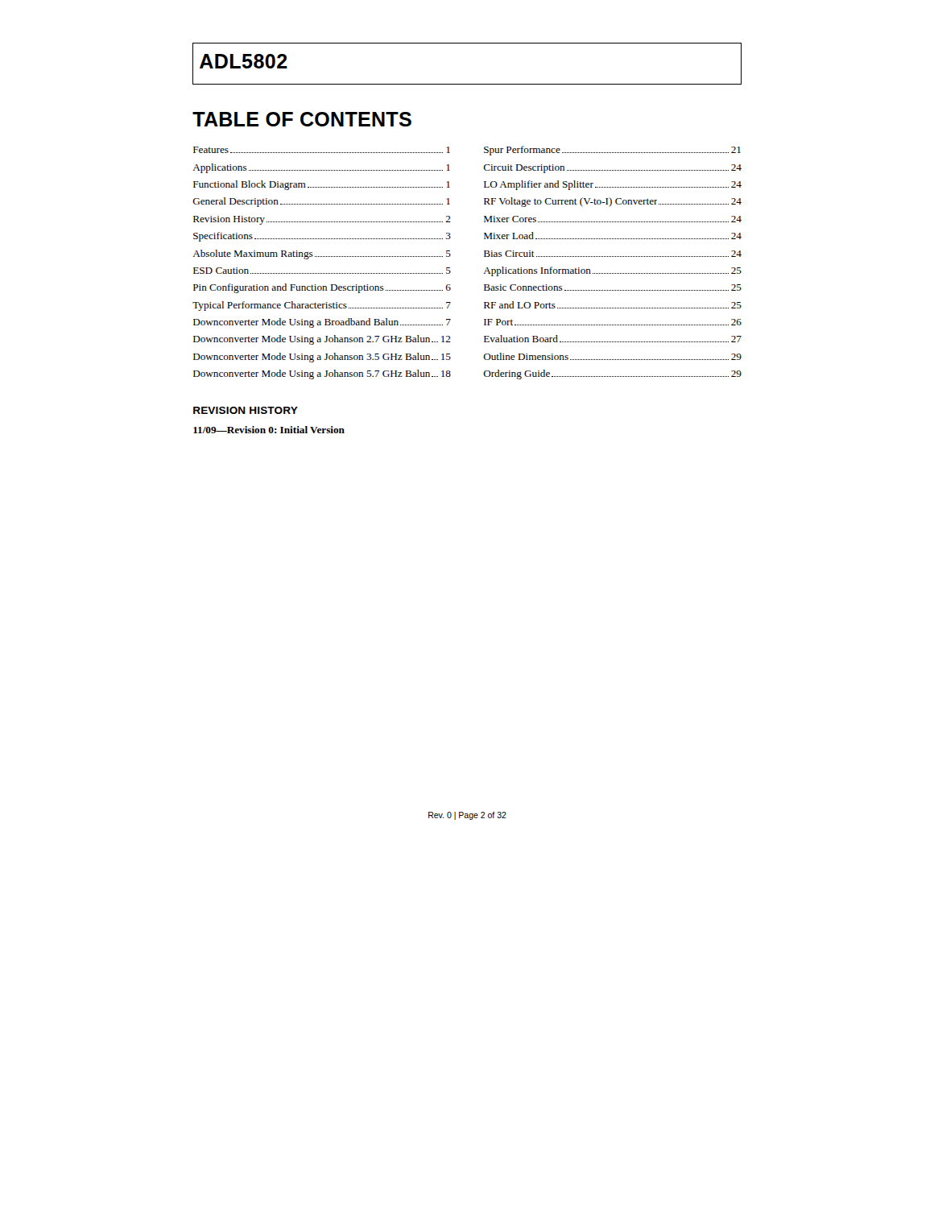ADL5802
TABLE OF CONTENTS
Features 1
Applications 1
Functional Block Diagram 1
General Description 1
Revision History 2
Specifications 3
Absolute Maximum Ratings 5
ESD Caution 5
Pin Configuration and Function Descriptions 6
Typical Performance Characteristics 7
Downconverter Mode Using a Broadband Balun 7
Downconverter Mode Using a Johanson 2.7 GHz Balun 12
Downconverter Mode Using a Johanson 3.5 GHz Balun 15
Downconverter Mode Using a Johanson 5.7 GHz Balun 18
Spur Performance 21
Circuit Description 24
LO Amplifier and Splitter 24
RF Voltage to Current (V-to-I) Converter 24
Mixer Cores 24
Mixer Load 24
Bias Circuit 24
Applications Information 25
Basic Connections 25
RF and LO Ports 25
IF Port 26
Evaluation Board 27
Outline Dimensions 29
Ordering Guide 29
REVISION HISTORY
11/09—Revision 0: Initial Version
Rev. 0 | Page 2 of 32